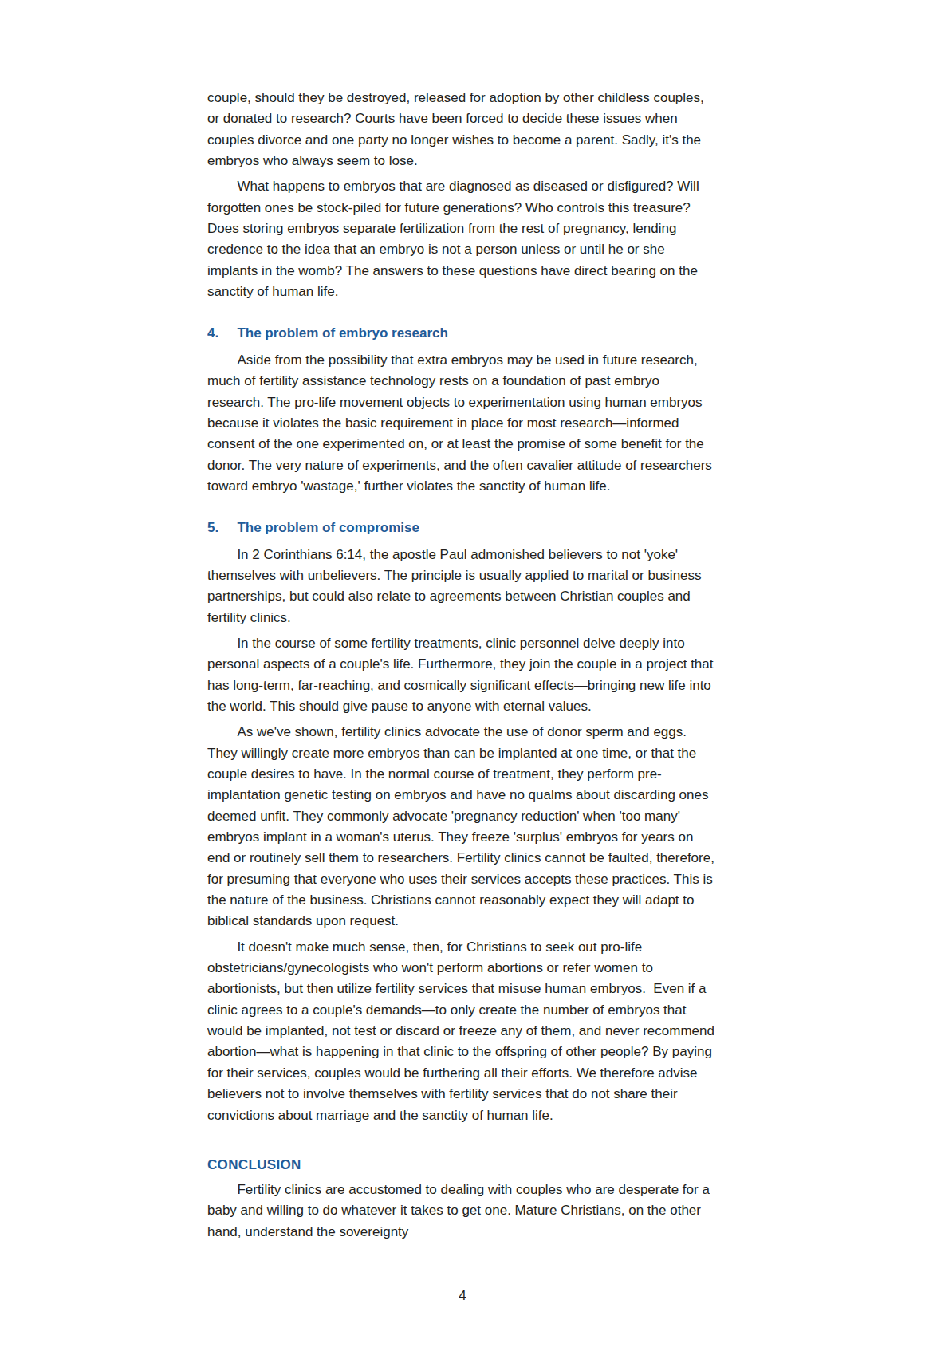couple, should they be destroyed, released for adoption by other childless couples, or donated to research? Courts have been forced to decide these issues when couples divorce and one party no longer wishes to become a parent. Sadly, it's the embryos who always seem to lose.
What happens to embryos that are diagnosed as diseased or disfigured? Will forgotten ones be stock-piled for future generations? Who controls this treasure? Does storing embryos separate fertilization from the rest of pregnancy, lending credence to the idea that an embryo is not a person unless or until he or she implants in the womb? The answers to these questions have direct bearing on the sanctity of human life.
4. The problem of embryo research
Aside from the possibility that extra embryos may be used in future research, much of fertility assistance technology rests on a foundation of past embryo research. The pro-life movement objects to experimentation using human embryos because it violates the basic requirement in place for most research—informed consent of the one experimented on, or at least the promise of some benefit for the donor. The very nature of experiments, and the often cavalier attitude of researchers toward embryo 'wastage,' further violates the sanctity of human life.
5. The problem of compromise
In 2 Corinthians 6:14, the apostle Paul admonished believers to not 'yoke' themselves with unbelievers. The principle is usually applied to marital or business partnerships, but could also relate to agreements between Christian couples and fertility clinics.
In the course of some fertility treatments, clinic personnel delve deeply into personal aspects of a couple's life. Furthermore, they join the couple in a project that has long-term, far-reaching, and cosmically significant effects—bringing new life into the world. This should give pause to anyone with eternal values.
As we've shown, fertility clinics advocate the use of donor sperm and eggs. They willingly create more embryos than can be implanted at one time, or that the couple desires to have. In the normal course of treatment, they perform pre-implantation genetic testing on embryos and have no qualms about discarding ones deemed unfit. They commonly advocate 'pregnancy reduction' when 'too many' embryos implant in a woman's uterus. They freeze 'surplus' embryos for years on end or routinely sell them to researchers. Fertility clinics cannot be faulted, therefore, for presuming that everyone who uses their services accepts these practices. This is the nature of the business. Christians cannot reasonably expect they will adapt to biblical standards upon request.
It doesn't make much sense, then, for Christians to seek out pro-life obstetricians/gynecologists who won't perform abortions or refer women to abortionists, but then utilize fertility services that misuse human embryos. Even if a clinic agrees to a couple's demands—to only create the number of embryos that would be implanted, not test or discard or freeze any of them, and never recommend abortion—what is happening in that clinic to the offspring of other people? By paying for their services, couples would be furthering all their efforts. We therefore advise believers not to involve themselves with fertility services that do not share their convictions about marriage and the sanctity of human life.
Conclusion
Fertility clinics are accustomed to dealing with couples who are desperate for a baby and willing to do whatever it takes to get one. Mature Christians, on the other hand, understand the sovereignty
4